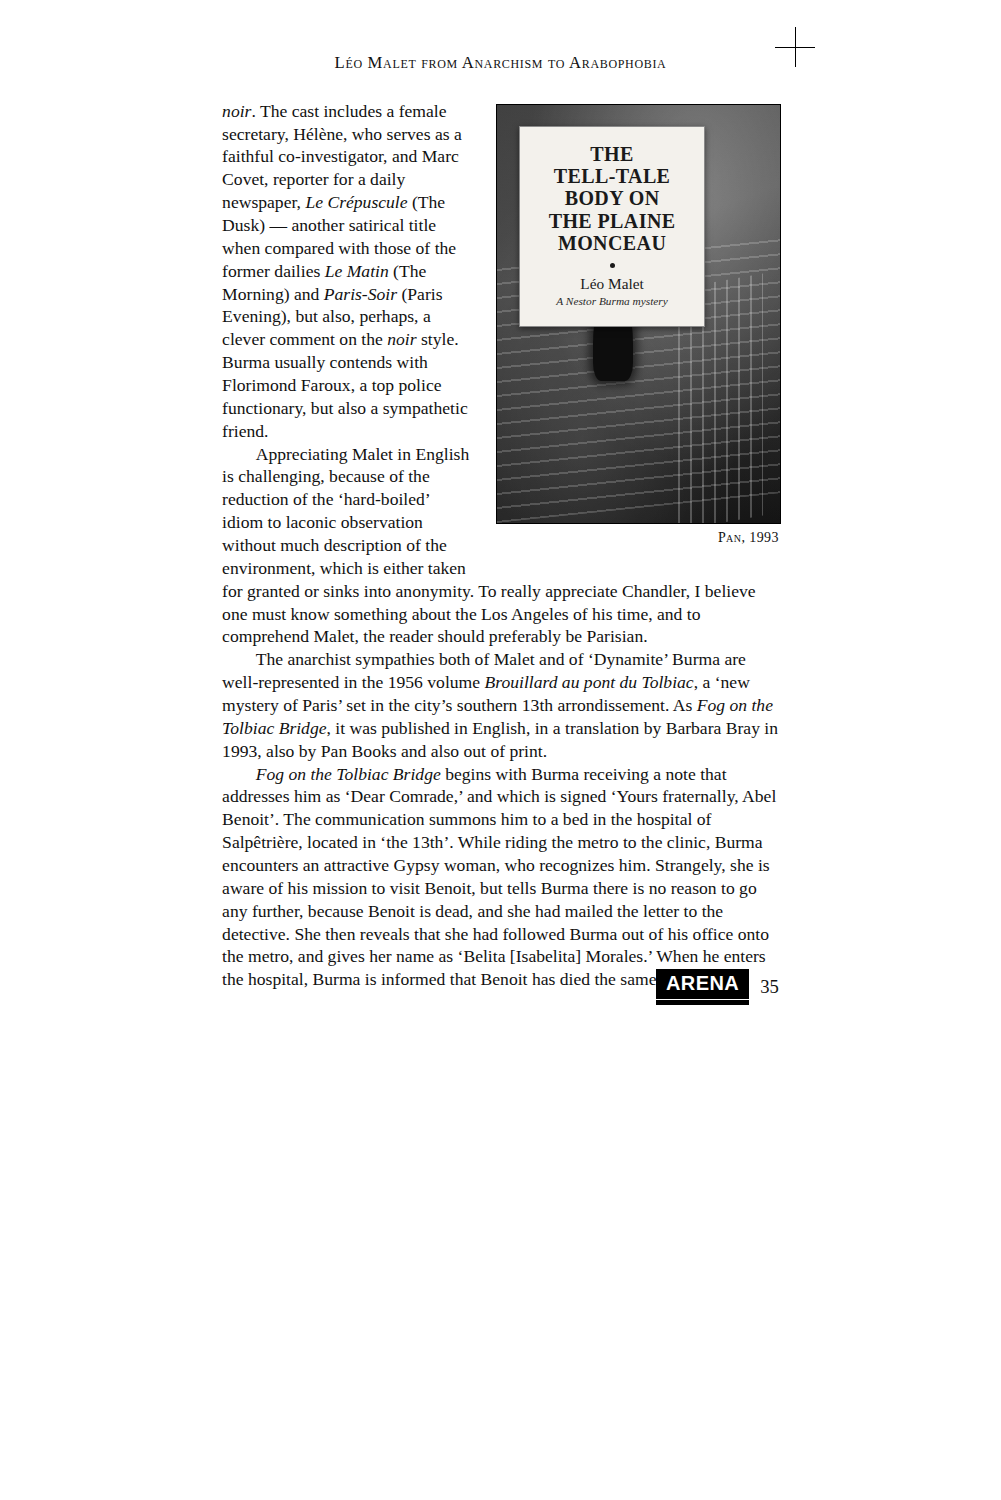Léo Malet from Anarchism to Arabophobia
THE
TELL-TALE
BODY ON
THE PLAINE
MONCEAU
Léo Malet
A Nestor Burma mystery
Pan, 1993
noir. The cast includes a female secretary, Hélène, who serves as a faithful co-investigator, and Marc Covet, reporter for a daily newspaper, Le Crépuscule (The Dusk) — another satirical title when compared with those of the former dailies Le Matin (The Morning) and Paris-Soir (Paris Evening), but also, perhaps, a clever comment on the noir style. Burma usually contends with Florimond Faroux, a top police functionary, but also a sympathetic friend.
Appreciating Malet in English is challenging, because of the reduction of the ‘hard-boiled’ idiom to laconic observation without much description of the environment, which is either taken for granted or sinks into anonymity. To really appreciate Chandler, I believe one must know something about the Los Angeles of his time, and to comprehend Malet, the reader should preferably be Parisian.
The anarchist sympathies both of Malet and of ‘Dynamite’ Burma are well-represented in the 1956 volume Brouillard au pont du Tolbiac, a ‘new mystery of Paris’ set in the city’s southern 13th arrondissement. As Fog on the Tolbiac Bridge, it was published in English, in a translation by Barbara Bray in 1993, also by Pan Books and also out of print.
Fog on the Tolbiac Bridge begins with Burma receiving a note that addresses him as ‘Dear Comrade,’ and which is signed ‘Yours fraternally, Abel Benoit’. The communication summons him to a bed in the hospital of Salpêtrière, located in ‘the 13th’. While riding the metro to the clinic, Burma encounters an attractive Gypsy woman, who recognizes him. Strangely, she is aware of his mission to visit Benoit, but tells Burma there is no reason to go any further, because Benoit is dead, and she had mailed the letter to the detective. She then reveals that she had followed Burma out of his office onto the metro, and gives her name as ‘Belita [Isabelita] Morales.’ When he enters the hospital, Burma is informed that Benoit has died the same morning. A
ARENA
35